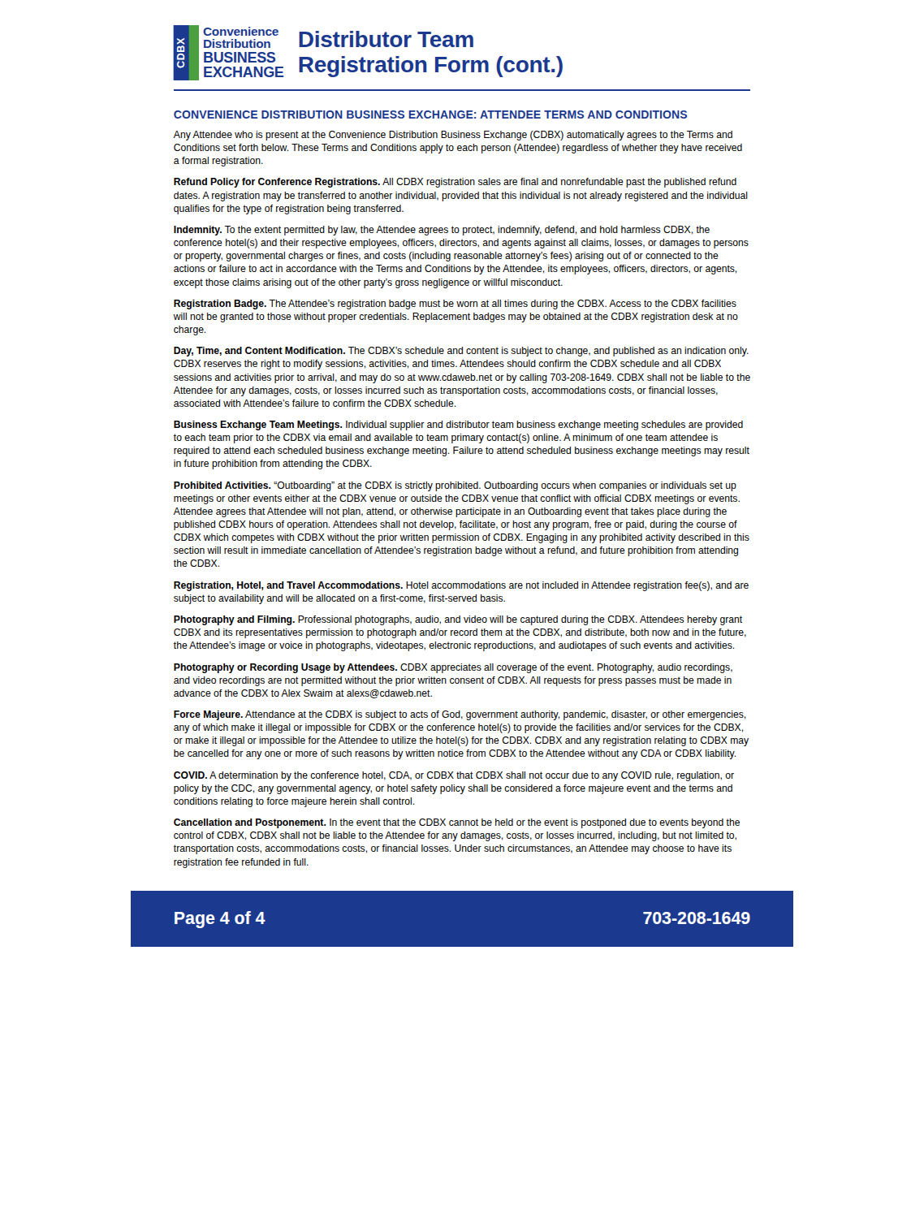CDBX
Convenience
Distribution
BUSINESS
EXCHANGE
Distributor Team
Registration Form (cont.)
CONVENIENCE DISTRIBUTION BUSINESS EXCHANGE: ATTENDEE TERMS AND CONDITIONS
Any Attendee who is present at the Convenience Distribution Business Exchange (CDBX) automatically agrees to the Terms and Conditions set forth below. These Terms and Conditions apply to each person (Attendee) regardless of whether they have received a formal registration.
Refund Policy for Conference Registrations. All CDBX registration sales are final and nonrefundable past the published refund dates. A registration may be transferred to another individual, provided that this individual is not already registered and the individual qualifies for the type of registration being transferred.
Indemnity. To the extent permitted by law, the Attendee agrees to protect, indemnify, defend, and hold harmless CDBX, the conference hotel(s) and their respective employees, officers, directors, and agents against all claims, losses, or damages to persons or property, governmental charges or fines, and costs (including reasonable attorney’s fees) arising out of or connected to the actions or failure to act in accordance with the Terms and Conditions by the Attendee, its employees, officers, directors, or agents, except those claims arising out of the other party’s gross negligence or willful misconduct.
Registration Badge. The Attendee’s registration badge must be worn at all times during the CDBX. Access to the CDBX facilities will not be granted to those without proper credentials. Replacement badges may be obtained at the CDBX registration desk at no charge.
Day, Time, and Content Modification. The CDBX’s schedule and content is subject to change, and published as an indication only. CDBX reserves the right to modify sessions, activities, and times. Attendees should confirm the CDBX schedule and all CDBX sessions and activities prior to arrival, and may do so at www.cdaweb.net or by calling 703-208-1649. CDBX shall not be liable to the Attendee for any damages, costs, or losses incurred such as transportation costs, accommodations costs, or financial losses, associated with Attendee’s failure to confirm the CDBX schedule.
Business Exchange Team Meetings. Individual supplier and distributor team business exchange meeting schedules are provided to each team prior to the CDBX via email and available to team primary contact(s) online. A minimum of one team attendee is required to attend each scheduled business exchange meeting. Failure to attend scheduled business exchange meetings may result in future prohibition from attending the CDBX.
Prohibited Activities. “Outboarding” at the CDBX is strictly prohibited. Outboarding occurs when companies or individuals set up meetings or other events either at the CDBX venue or outside the CDBX venue that conflict with official CDBX meetings or events. Attendee agrees that Attendee will not plan, attend, or otherwise participate in an Outboarding event that takes place during the published CDBX hours of operation. Attendees shall not develop, facilitate, or host any program, free or paid, during the course of CDBX which competes with CDBX without the prior written permission of CDBX. Engaging in any prohibited activity described in this section will result in immediate cancellation of Attendee’s registration badge without a refund, and future prohibition from attending the CDBX.
Registration, Hotel, and Travel Accommodations. Hotel accommodations are not included in Attendee registration fee(s), and are subject to availability and will be allocated on a first-come, first-served basis.
Photography and Filming. Professional photographs, audio, and video will be captured during the CDBX. Attendees hereby grant CDBX and its representatives permission to photograph and/or record them at the CDBX, and distribute, both now and in the future, the Attendee’s image or voice in photographs, videotapes, electronic reproductions, and audiotapes of such events and activities.
Photography or Recording Usage by Attendees. CDBX appreciates all coverage of the event. Photography, audio recordings, and video recordings are not permitted without the prior written consent of CDBX. All requests for press passes must be made in advance of the CDBX to Alex Swaim at alexs@cdaweb.net.
Force Majeure. Attendance at the CDBX is subject to acts of God, government authority, pandemic, disaster, or other emergencies, any of which make it illegal or impossible for CDBX or the conference hotel(s) to provide the facilities and/or services for the CDBX, or make it illegal or impossible for the Attendee to utilize the hotel(s) for the CDBX. CDBX and any registration relating to CDBX may be cancelled for any one or more of such reasons by written notice from CDBX to the Attendee without any CDA or CDBX liability.
COVID. A determination by the conference hotel, CDA, or CDBX that CDBX shall not occur due to any COVID rule, regulation, or policy by the CDC, any governmental agency, or hotel safety policy shall be considered a force majeure event and the terms and conditions relating to force majeure herein shall control.
Cancellation and Postponement. In the event that the CDBX cannot be held or the event is postponed due to events beyond the control of CDBX, CDBX shall not be liable to the Attendee for any damages, costs, or losses incurred, including, but not limited to, transportation costs, accommodations costs, or financial losses. Under such circumstances, an Attendee may choose to have its registration fee refunded in full.
Page 4 of 4
703-208-1649